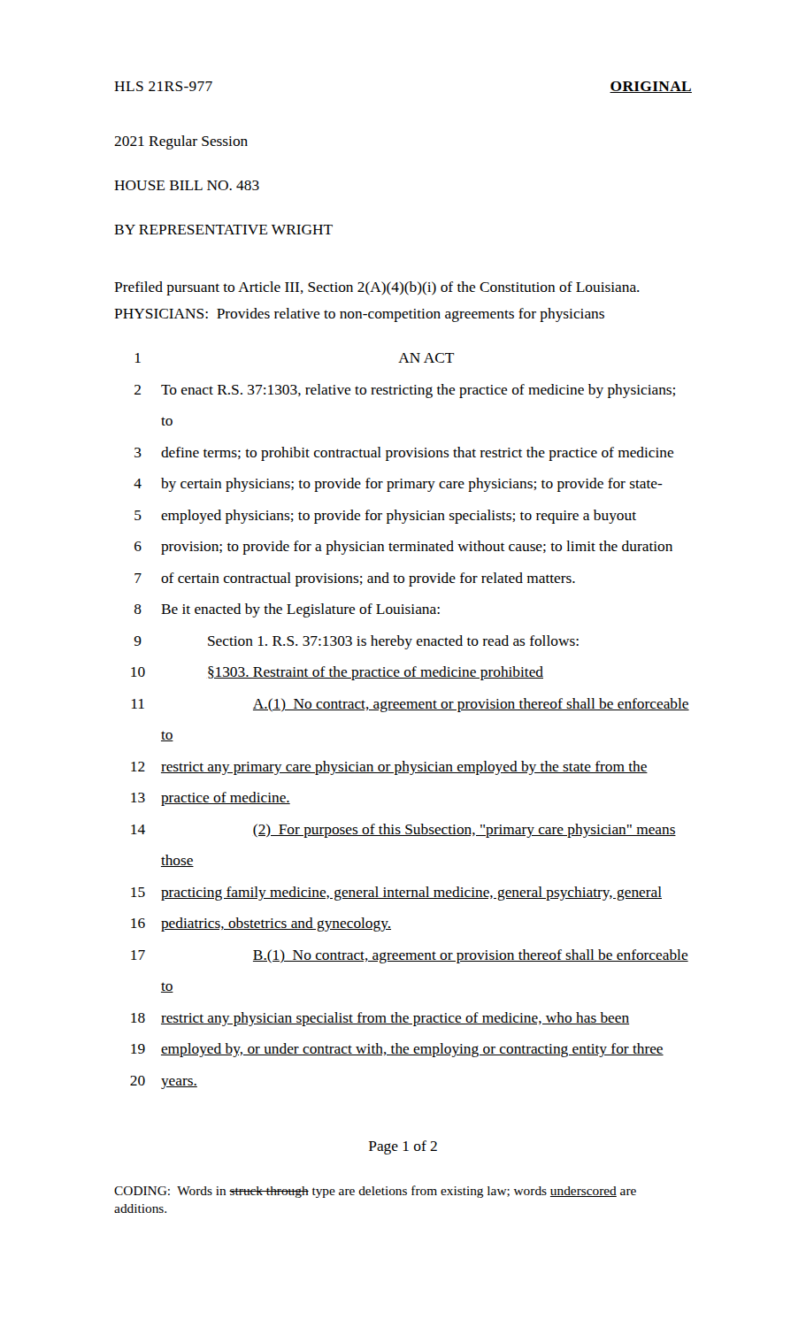HLS 21RS-977
ORIGINAL
2021 Regular Session
HOUSE BILL NO. 483
BY REPRESENTATIVE WRIGHT
Prefiled pursuant to Article III, Section 2(A)(4)(b)(i) of the Constitution of Louisiana.
PHYSICIANS: Provides relative to non-competition agreements for physicians
| 1 | AN ACT |
| 2 | To enact R.S. 37:1303, relative to restricting the practice of medicine by physicians; to |
| 3 | define terms; to prohibit contractual provisions that restrict the practice of medicine |
| 4 | by certain physicians; to provide for primary care physicians; to provide for state- |
| 5 | employed physicians; to provide for physician specialists; to require a buyout |
| 6 | provision; to provide for a physician terminated without cause; to limit the duration |
| 7 | of certain contractual provisions; and to provide for related matters. |
| 8 | Be it enacted by the Legislature of Louisiana: |
| 9 | Section 1. R.S. 37:1303 is hereby enacted to read as follows: |
| 10 | §1303. Restraint of the practice of medicine prohibited |
| 11 | A.(1) No contract, agreement or provision thereof shall be enforceable to |
| 12 | restrict any primary care physician or physician employed by the state from the |
| 13 | practice of medicine. |
| 14 | (2) For purposes of this Subsection, "primary care physician" means those |
| 15 | practicing family medicine, general internal medicine, general psychiatry, general |
| 16 | pediatrics, obstetrics and gynecology. |
| 17 | B.(1) No contract, agreement or provision thereof shall be enforceable to |
| 18 | restrict any physician specialist from the practice of medicine, who has been |
| 19 | employed by, or under contract with, the employing or contracting entity for three |
| 20 | years. |
Page 1 of 2
CODING: Words in struck through type are deletions from existing law; words underscored are additions.